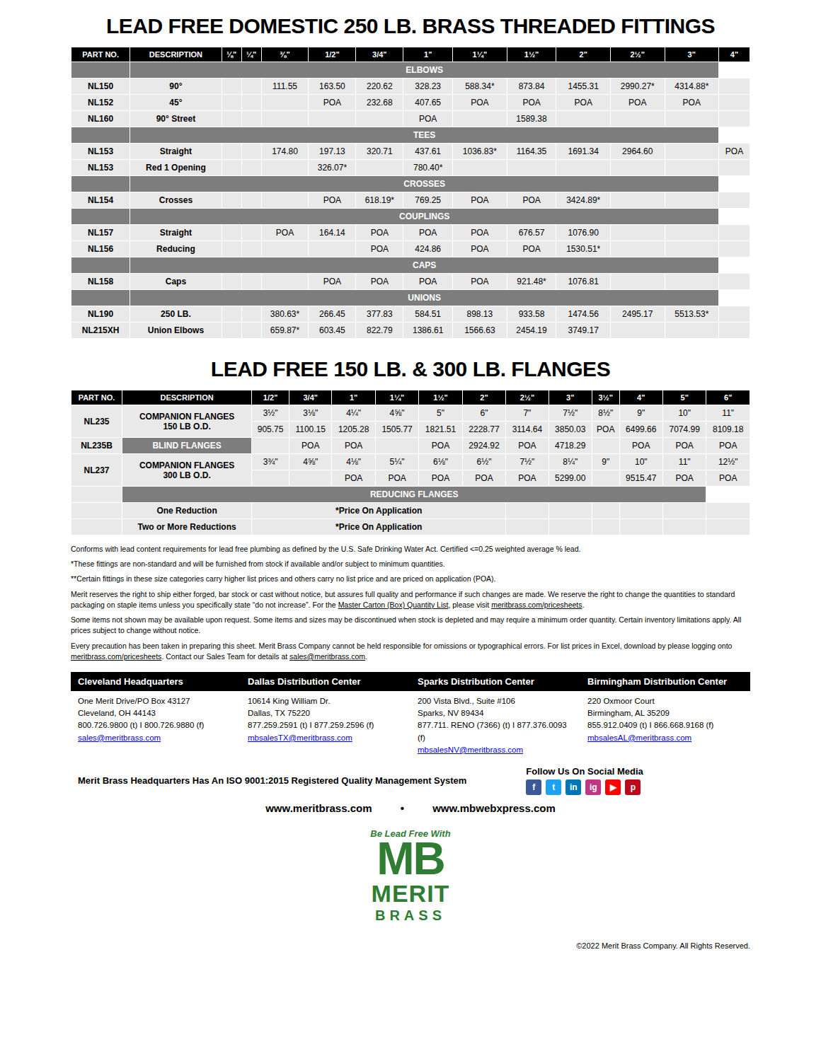LEAD FREE DOMESTIC 250 LB. BRASS THREADED FITTINGS
| PART NO. | DESCRIPTION | ⅛" | ¼" | ⅜" | 1/2" | 3/4" | 1" | 1¼" | 1½" | 2" | 2½" | 3" | 4" |
| --- | --- | --- | --- | --- | --- | --- | --- | --- | --- | --- | --- | --- | --- |
| | ELBOWS |
| NL150 | 90° | | | 111.55 | 163.50 | 220.62 | 328.23 | 588.34* | 873.84 | 1455.31 | 2990.27* | 4314.88* | |
| NL152 | 45° | | | | POA | 232.68 | 407.65 | POA | POA | POA | POA | POA | |
| NL160 | 90° Street | | | | | | POA | | 1589.38 | | | | |
| | TEES |
| NL153 | Straight | | | 174.80 | 197.13 | 320.71 | 437.61 | 1036.83* | 1164.35 | 1691.34 | 2964.60 | | POA |
| NL153 | Red 1 Opening | | | | 326.07* | | 780.40* | | | | | | |
| | CROSSES |
| NL154 | Crosses | | | | POA | 618.19* | 769.25 | POA | POA | 3424.89* | | | |
| | COUPLINGS |
| NL157 | Straight | | | POA | 164.14 | POA | POA | POA | 676.57 | 1076.90 | | | |
| NL156 | Reducing | | | | | POA | 424.86 | POA | POA | 1530.51* | | | |
| | CAPS |
| NL158 | Caps | | | | POA | POA | POA | POA | 921.48* | 1076.81 | | | |
| | UNIONS |
| NL190 | 250 LB. | | | 380.63* | 266.45 | 377.83 | 584.51 | 898.13 | 933.58 | 1474.56 | 2495.17 | 5513.53* | |
| NL215XH | Union Elbows | | | 659.87* | 603.45 | 822.79 | 1386.61 | 1566.63 | 2454.19 | 3749.17 | | | |
LEAD FREE 150 LB. & 300 LB. FLANGES
| PART NO. | DESCRIPTION | 1/2" | 3/4" | 1" | 1¼" | 1½" | 2" | 2½" | 3" | 3½" | 4" | 5" | 6" |
| --- | --- | --- | --- | --- | --- | --- | --- | --- | --- | --- | --- | --- | --- |
| NL235 | COMPANION FLANGES 150 LB O.D. | 3½" | 3⅛" | 4¼" | 4⅝" | 5" | 6" | 7" | 7½" | 8½" | 9" | 10" | 11" |
| 905.75 | 1100.15 | 1205.28 | 1505.77 | 1821.51 | 2228.77 | 3114.64 | 3850.03 | POA | 6499.66 | 7074.99 | 8109.18 |
| NL235B | BLIND FLANGES | | POA | POA | | POA | 2924.92 | POA | 4718.29 | | POA | POA | POA |
| NL237 | COMPANION FLANGES 300 LB O.D. | 3¾" | 4⅝" | 4⅛" | 5¼" | 6⅛" | 6½" | 7½" | 8¼" | 9" | 10" | 11" | 12½" |
| | | POA | POA | POA | POA | POA | 5299.00 | | 9515.47 | POA | POA |
| | REDUCING FLANGES |
| | One Reduction | *Price On Application | | | | | | |
| | Two or More Reductions | *Price On Application | | | | | | |
Conforms with lead content requirements for lead free plumbing as defined by the U.S. Safe Drinking Water Act. Certified <=0.25 weighted average % lead.
*These fittings are non-standard and will be furnished from stock if available and/or subject to minimum quantities.
**Certain fittings in these size categories carry higher list prices and others carry no list price and are priced on application (POA).
Merit reserves the right to ship either forged, bar stock or cast without notice, but assures full quality and performance if such changes are made. We reserve the right to change the quantities to standard packaging on staple items unless you specifically state “do not increase”. For the Master Carton (Box) Quantity List, please visit meritbrass.com/pricesheets.
Some items not shown may be available upon request. Some items and sizes may be discontinued when stock is depleted and may require a minimum order quantity. Certain inventory limitations apply. All prices subject to change without notice.
Every precaution has been taken in preparing this sheet. Merit Brass Company cannot be held responsible for omissions or typographical errors. For list prices in Excel, download by please logging onto meritbrass.com/pricesheets. Contact our Sales Team for details at sales@meritbrass.com.
Cleveland Headquarters
Dallas Distribution Center
Sparks Distribution Center
Birmingham Distribution Center
One Merit Drive/PO Box 43127
Cleveland, OH 44143
800.726.9800 (t) I 800.726.9880 (f)
sales@meritbrass.com
10614 King William Dr.
Dallas, TX 75220
877.259.2591 (t) I 877.259.2596 (f)
mbsalesTX@meritbrass.com
200 Vista Blvd., Suite #106
Sparks, NV 89434
877.711. RENO (7366) (t) I 877.376.0093 (f)
mbsalesNV@meritbrass.com
220 Oxmoor Court
Birmingham, AL 35209
855.912.0409 (t) I 866.668.9168 (f)
mbsalesAL@meritbrass.com
Merit Brass Headquarters Has An ISO 9001:2015 Registered Quality Management System
Follow Us On Social Media
f t in ig ▶ p
www.meritbrass.com • www.mbwebxpress.com
Be Lead Free With
MB
MERIT
BRASS
©2022 Merit Brass Company. All Rights Reserved.